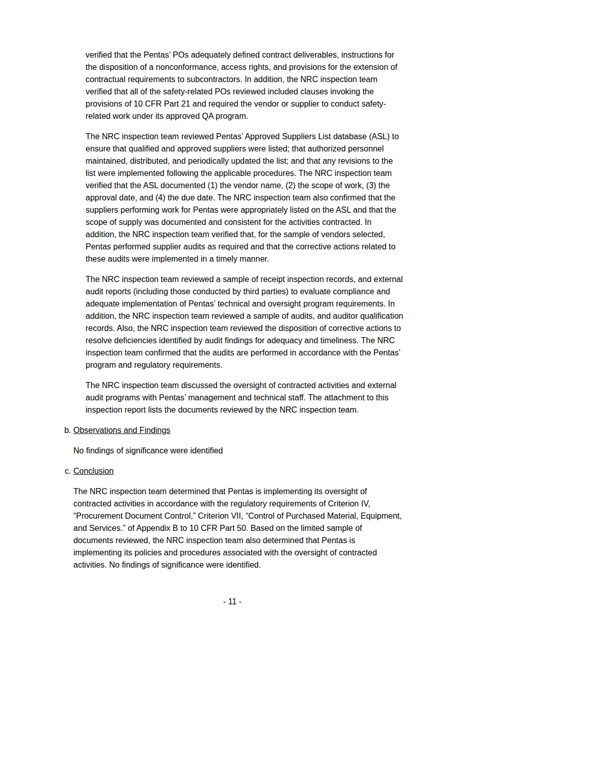verified that the Pentas’ POs adequately defined contract deliverables, instructions for the disposition of a nonconformance, access rights, and provisions for the extension of contractual requirements to subcontractors. In addition, the NRC inspection team verified that all of the safety-related POs reviewed included clauses invoking the provisions of 10 CFR Part 21 and required the vendor or supplier to conduct safety-related work under its approved QA program.
The NRC inspection team reviewed Pentas’ Approved Suppliers List database (ASL) to ensure that qualified and approved suppliers were listed; that authorized personnel maintained, distributed, and periodically updated the list; and that any revisions to the list were implemented following the applicable procedures. The NRC inspection team verified that the ASL documented (1) the vendor name, (2) the scope of work, (3) the approval date, and (4) the due date. The NRC inspection team also confirmed that the suppliers performing work for Pentas were appropriately listed on the ASL and that the scope of supply was documented and consistent for the activities contracted. In addition, the NRC inspection team verified that, for the sample of vendors selected, Pentas performed supplier audits as required and that the corrective actions related to these audits were implemented in a timely manner.
The NRC inspection team reviewed a sample of receipt inspection records, and external audit reports (including those conducted by third parties) to evaluate compliance and adequate implementation of Pentas’ technical and oversight program requirements. In addition, the NRC inspection team reviewed a sample of audits, and auditor qualification records. Also, the NRC inspection team reviewed the disposition of corrective actions to resolve deficiencies identified by audit findings for adequacy and timeliness. The NRC inspection team confirmed that the audits are performed in accordance with the Pentas’ program and regulatory requirements.
The NRC inspection team discussed the oversight of contracted activities and external audit programs with Pentas’ management and technical staff. The attachment to this inspection report lists the documents reviewed by the NRC inspection team.
Observations and Findings
No findings of significance were identified
Conclusion
The NRC inspection team determined that Pentas is implementing its oversight of contracted activities in accordance with the regulatory requirements of Criterion IV, “Procurement Document Control,” Criterion VII, “Control of Purchased Material, Equipment, and Services.” of Appendix B to 10 CFR Part 50. Based on the limited sample of documents reviewed, the NRC inspection team also determined that Pentas is implementing its policies and procedures associated with the oversight of contracted activities. No findings of significance were identified.
- 11 -